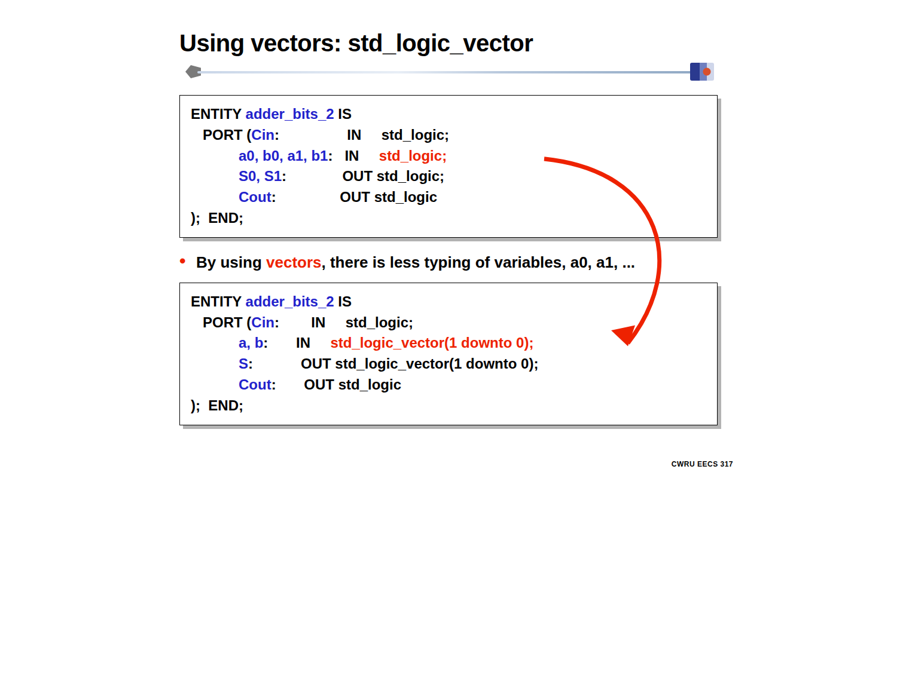Using vectors: std_logic_vector
ENTITY adder_bits_2 IS PORT (Cin: IN std_logic; a0, b0, a1, b1: IN std_logic; S0, S1: OUT std_logic; Cout: OUT std_logic ); END;
By using vectors, there is less typing of variables, a0, a1, ...
ENTITY adder_bits_2 IS PORT (Cin: IN std_logic; a, b: IN std_logic_vector(1 downto 0); S: OUT std_logic_vector(1 downto 0); Cout: OUT std_logic ); END;
CWRU EECS 317